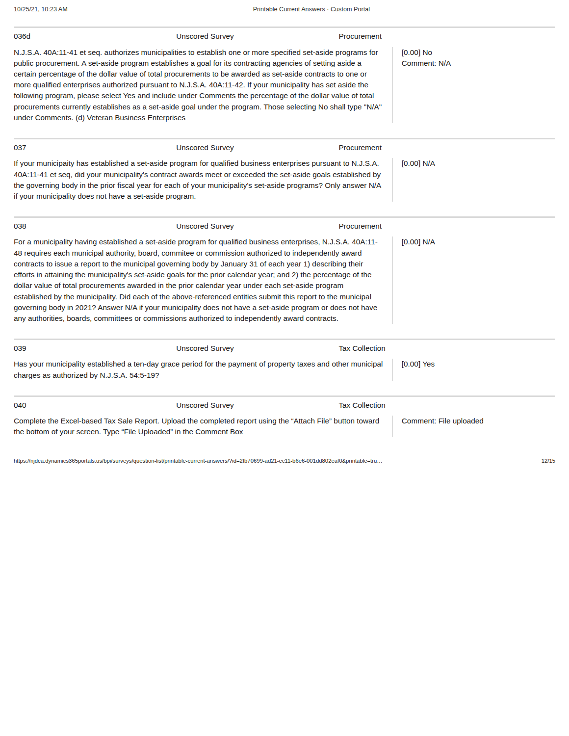10/25/21, 10:23 AM
Printable Current Answers · Custom Portal
036d
Unscored Survey
Procurement
N.J.S.A. 40A:11-41 et seq. authorizes municipalities to establish one or more specified set-aside programs for public procurement. A set-aside program establishes a goal for its contracting agencies of setting aside a certain percentage of the dollar value of total procurements to be awarded as set-aside contracts to one or more qualified enterprises authorized pursuant to N.J.S.A. 40A:11-42. If your municipality has set aside the following program, please select Yes and include under Comments the percentage of the dollar value of total procurements currently establishes as a set-aside goal under the program. Those selecting No shall type "N/A" under Comments. (d) Veteran Business Enterprises
[0.00] No
Comment: N/A
037
Unscored Survey
Procurement
If your municipaity has established a set-aside program for qualified business enterprises pursuant to N.J.S.A. 40A:11-41 et seq, did your municipality's contract awards meet or exceeded the set-aside goals established by the governing body in the prior fiscal year for each of your municipality's set-aside programs? Only answer N/A if your municipality does not have a set-aside program.
[0.00] N/A
038
Unscored Survey
Procurement
For a municipality having established a set-aside program for qualified business enterprises, N.J.S.A. 40A:11-48 requires each municipal authority, board, commitee or commission authorized to independently award contracts to issue a report to the municipal governing body by January 31 of each year 1) describing their efforts in attaining the municipality's set-aside goals for the prior calendar year; and 2) the percentage of the dollar value of total procurements awarded in the prior calendar year under each set-aside program established by the municipality. Did each of the above-referenced entities submit this report to the municipal governing body in 2021? Answer N/A if your municipality does not have a set-aside program or does not have any authorities, boards, committees or commissions authorized to independently award contracts.
[0.00] N/A
039
Unscored Survey
Tax Collection
Has your municipality established a ten-day grace period for the payment of property taxes and other municipal charges as authorized by N.J.S.A. 54:5-19?
[0.00] Yes
040
Unscored Survey
Tax Collection
Complete the Excel-based Tax Sale Report. Upload the completed report using the “Attach File” button toward the bottom of your screen. Type “File Uploaded” in the Comment Box
Comment: File uploaded
https://njdca.dynamics365portals.us/bpi/surveys/question-list/printable-current-answers/?id=2fb70699-ad21-ec11-b6e6-001dd802eaf0&printable=tru…
12/15